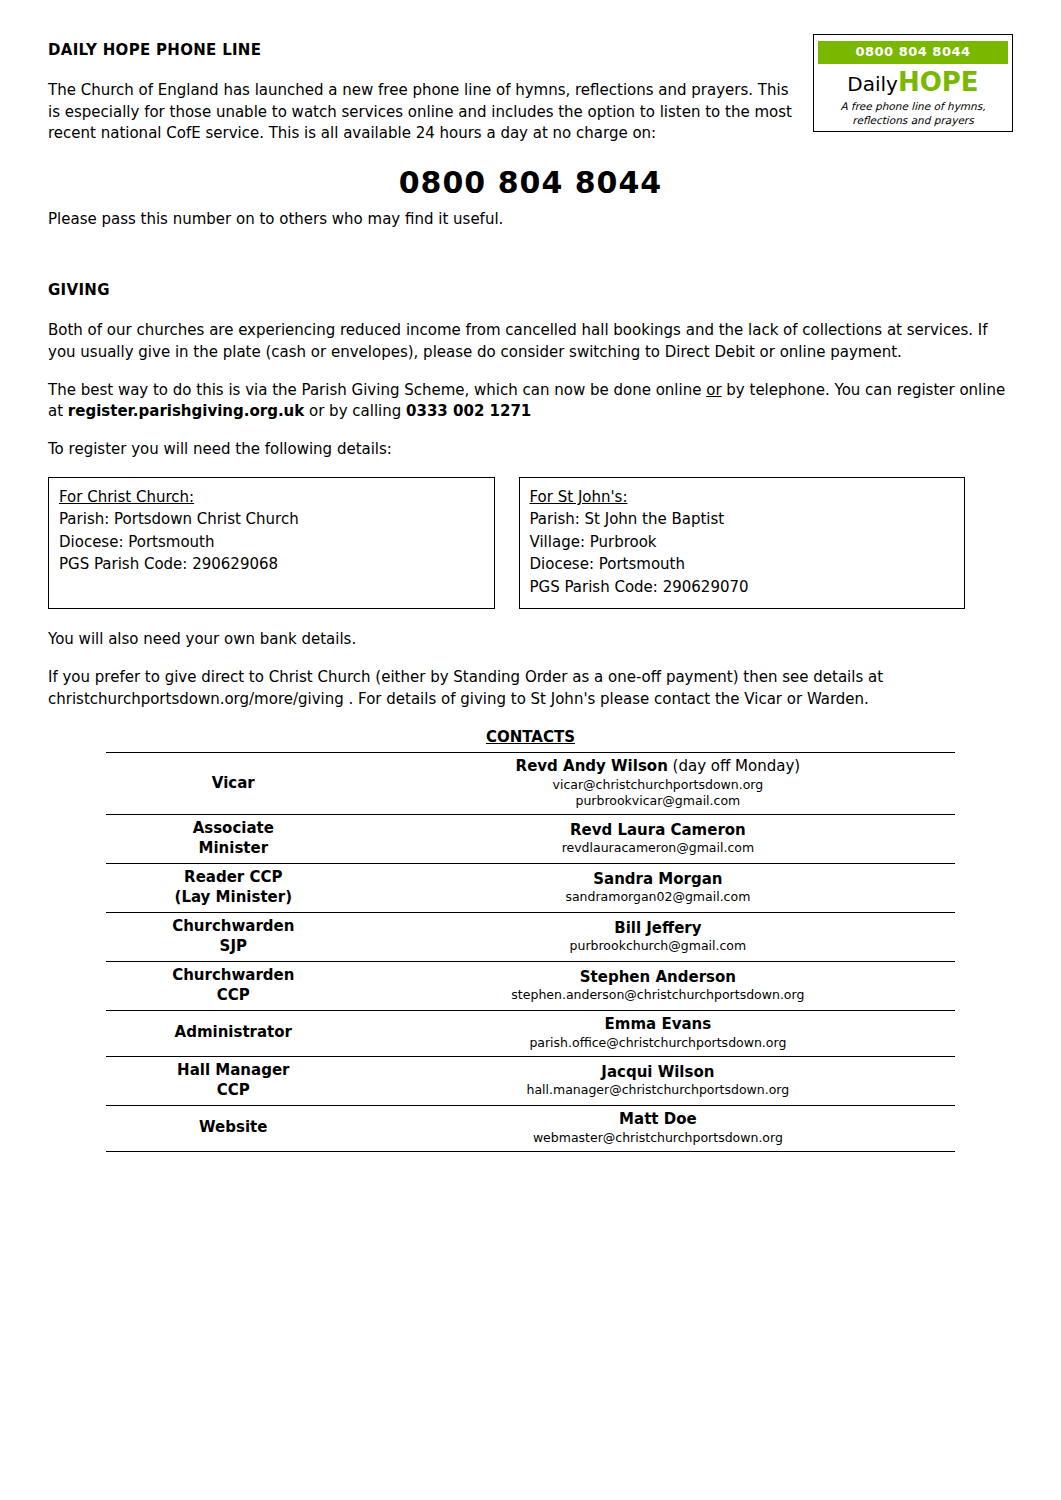0800 804 8044
Daily HOPE
A free phone line of hymns,
reflections and prayers
DAILY HOPE PHONE LINE
The Church of England has launched a new free phone line of hymns, reflections and prayers. This is especially for those unable to watch services online and includes the option to listen to the most recent national CofE service. This is all available 24 hours a day at no charge on:
0800 804 8044
Please pass this number on to others who may find it useful.
GIVING
Both of our churches are experiencing reduced income from cancelled hall bookings and the lack of collections at services. If you usually give in the plate (cash or envelopes), please do consider switching to Direct Debit or online payment.
The best way to do this is via the Parish Giving Scheme, which can now be done online or by telephone. You can register online at register.parishgiving.org.uk or by calling 0333 002 1271
To register you will need the following details:
| For Christ Church: Parish: Portsdown Christ Church Diocese: Portsmouth PGS Parish Code: 290629068 | For St John's: Parish: St John the Baptist Village: Purbrook Diocese: Portsmouth PGS Parish Code: 290629070 |
You will also need your own bank details.
If you prefer to give direct to Christ Church (either by Standing Order as a one-off payment) then see details at christchurchportsdown.org/more/giving . For details of giving to St John's please contact the Vicar or Warden.
CONTACTS
| Vicar | Revd Andy Wilson (day off Monday) vicar@christchurchportsdown.org purbrookvicar@gmail.com |
| Associate Minister | Revd Laura Cameron revdlauracameron@gmail.com |
| Reader CCP (Lay Minister) | Sandra Morgan sandramorgan02@gmail.com |
| Churchwarden SJP | Bill Jeffery purbrookchurch@gmail.com |
| Churchwarden CCP | Stephen Anderson stephen.anderson@christchurchportsdown.org |
| Administrator | Emma Evans parish.office@christchurchportsdown.org |
| Hall Manager CCP | Jacqui Wilson hall.manager@christchurchportsdown.org |
| Website | Matt Doe webmaster@christchurchportsdown.org |